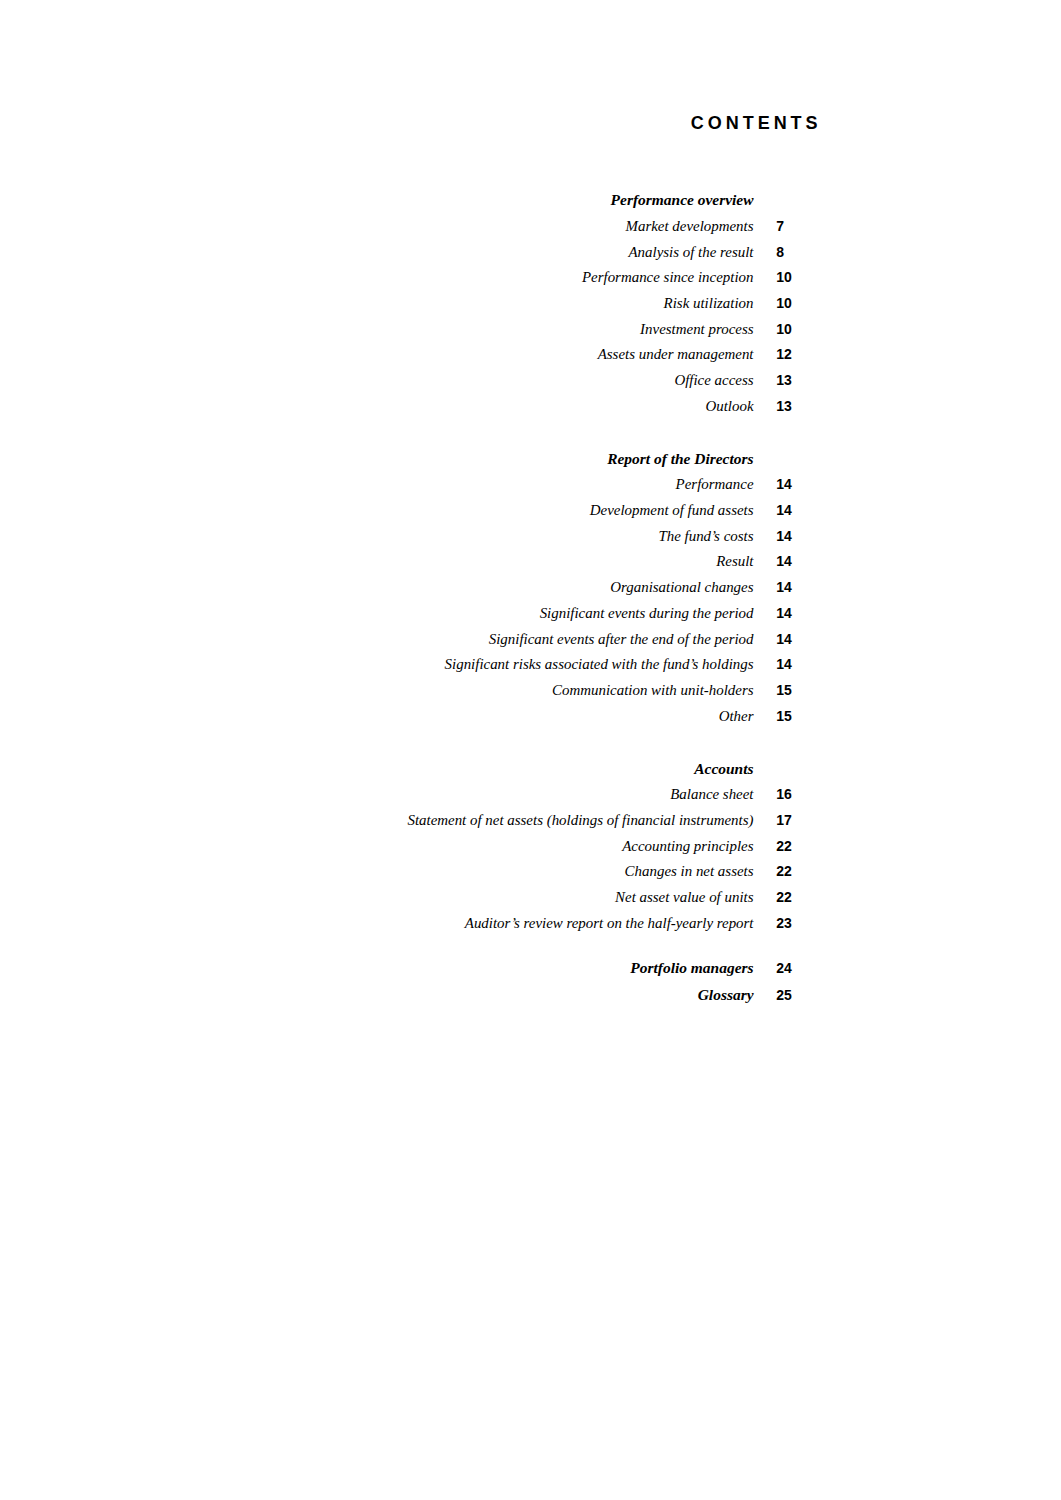CONTENTS
| Performance overview | |
| Market developments | 7 |
| Analysis of the result | 8 |
| Performance since inception | 10 |
| Risk utilization | 10 |
| Investment process | 10 |
| Assets under management | 12 |
| Office access | 13 |
| Outlook | 13 |
| Report of the Directors | |
| Performance | 14 |
| Development of fund assets | 14 |
| The fund’s costs | 14 |
| Result | 14 |
| Organisational changes | 14 |
| Significant events during the period | 14 |
| Significant events after the end of the period | 14 |
| Significant risks associated with the fund’s holdings | 14 |
| Communication with unit-holders | 15 |
| Other | 15 |
| Accounts | |
| Balance sheet | 16 |
| Statement of net assets (holdings of financial instruments) | 17 |
| Accounting principles | 22 |
| Changes in net assets | 22 |
| Net asset value of units | 22 |
| Auditor’s review report on the half-yearly report | 23 |
| Portfolio managers | 24 |
| Glossary | 25 |